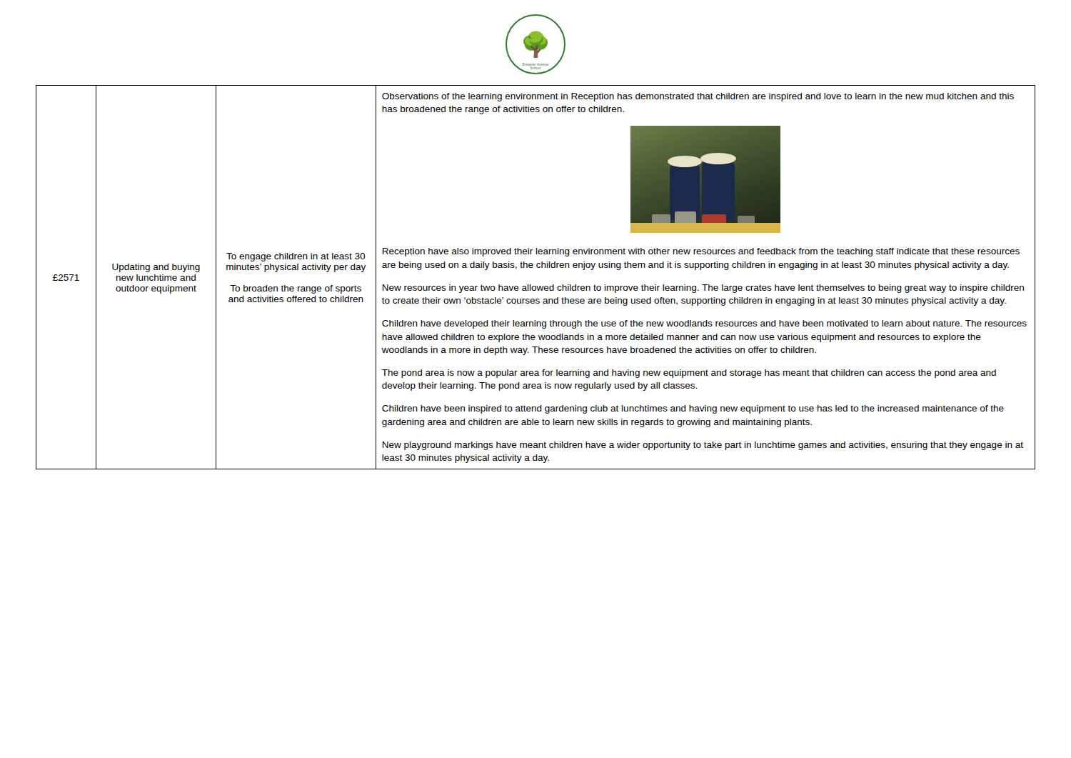🌳 Brewster Avenue
School
| £2571 | Updating and buying new lunchtime and outdoor equipment | To engage children in at least 30 minutes’ physical activity per day To broaden the range of sports and activities offered to children | Observations of the learning environment in Reception has demonstrated that children are inspired and love to learn in the new mud kitchen and this has broadened the range of activities on offer to children. Reception have also improved their learning environment with other new resources and feedback from the teaching staff indicate that these resources are being used on a daily basis, the children enjoy using them and it is supporting children in engaging in at least 30 minutes physical activity a day. New resources in year two have allowed children to improve their learning. The large crates have lent themselves to being great way to inspire children to create their own ‘obstacle’ courses and these are being used often, supporting children in engaging in at least 30 minutes physical activity a day. Children have developed their learning through the use of the new woodlands resources and have been motivated to learn about nature. The resources have allowed children to explore the woodlands in a more detailed manner and can now use various equipment and resources to explore the woodlands in a more in depth way. These resources have broadened the activities on offer to children. The pond area is now a popular area for learning and having new equipment and storage has meant that children can access the pond area and develop their learning. The pond area is now regularly used by all classes. Children have been inspired to attend gardening club at lunchtimes and having new equipment to use has led to the increased maintenance of the gardening area and children are able to learn new skills in regards to growing and maintaining plants. New playground markings have meant children have a wider opportunity to take part in lunchtime games and activities, ensuring that they engage in at least 30 minutes physical activity a day. |